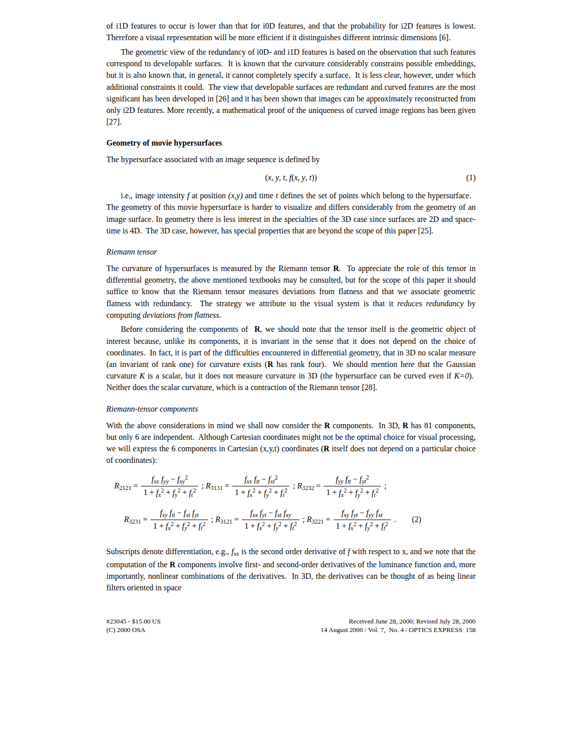of i1D features to occur is lower than that for i0D features, and that the probability for i2D features is lowest. Therefore a visual representation will be more efficient if it distinguishes different intrinsic dimensions [6].
The geometric view of the redundancy of i0D- and i1D features is based on the observation that such features correspond to developable surfaces. It is known that the curvature considerably constrains possible embeddings, but it is also known that, in general, it cannot completely specify a surface. It is less clear, however, under which additional constraints it could. The view that developable surfaces are redundant and curved features are the most significant has been developed in [26] and it has been shown that images can be approximately reconstructed from only i2D features. More recently, a mathematical proof of the uniqueness of curved image regions has been given [27].
Geometry of movie hypersurfaces
The hypersurface associated with an image sequence is defined by
(x, y, t, f(x, y, t)) (1)
i.e., image intensity f at position (x,y) and time t defines the set of points which belong to the hypersurface. The geometry of this movie hypersurface is harder to visualize and differs considerably from the geometry of an image surface. In geometry there is less interest in the specialties of the 3D case since surfaces are 2D and space-time is 4D. The 3D case, however, has special properties that are beyond the scope of this paper [25].
Riemann tensor
The curvature of hypersurfaces is measured by the Riemann tensor R. To appreciate the role of this tensor in differential geometry, the above mentioned textbooks may be consulted, but for the scope of this paper it should suffice to know that the Riemann tensor measures deviations from flatness and that we associate geometric flatness with redundancy. The strategy we attribute to the visual system is that it reduces redundancy by computing deviations from flatness.
Before considering the components of R, we should note that the tensor itself is the geometric object of interest because, unlike its components, it is invariant in the sense that it does not depend on the choice of coordinates. In fact, it is part of the difficulties encountered in differential geometry, that in 3D no scalar measure (an invariant of rank one) for curvature exists (R has rank four). We should mention here that the Gaussian curvature K is a scalar, but it does not measure curvature in 3D (the hypersurface can be curved even if K=0). Neither does the scalar curvature, which is a contraction of the Riemann tensor [28].
Riemann-tensor components
With the above considerations in mind we shall now consider the R components. In 3D, R has 81 components, but only 6 are independent. Although Cartesian coordinates might not be the optimal choice for visual processing, we will express the 6 components in Cartesian (x,y,t) coordinates (R itself does not depend on a particular choice of coordinates):
R2121 = fxx fyy − fxy2 1 + fx2 + fy2 + ft2 ; R3131 = fxx ftt − fxt2 1 + fx2 + fy2 + ft2 ; R3232 = fyy ftt − fyt2 1 + fx2 + fy2 + ft2 ;
R3231 = fxy ftt − fxt fyt 1 + fx2 + fy2 + ft2 ; R3121 = fxx fyt − fxt fxy 1 + fx2 + fy2 + ft2 ; R3221 = fxy fyt − fyy fxt 1 + fx2 + fy2 + ft2 . (2)
Subscripts denote differentiation, e.g., fxx is the second order derivative of f with respect to x, and we note that the computation of the R components involve first- and second-order derivatives of the luminance function and, more importantly, nonlinear combinations of the derivatives. In 3D, the derivatives can be thought of as being linear filters oriented in space
| #23045 - $15.00 US | Received June 28, 2000; Revised July 28, 2000 |
| (C) 2000 OSA | 14 August 2000 / Vol. 7, No. 4 / OPTICS EXPRESS 158 |